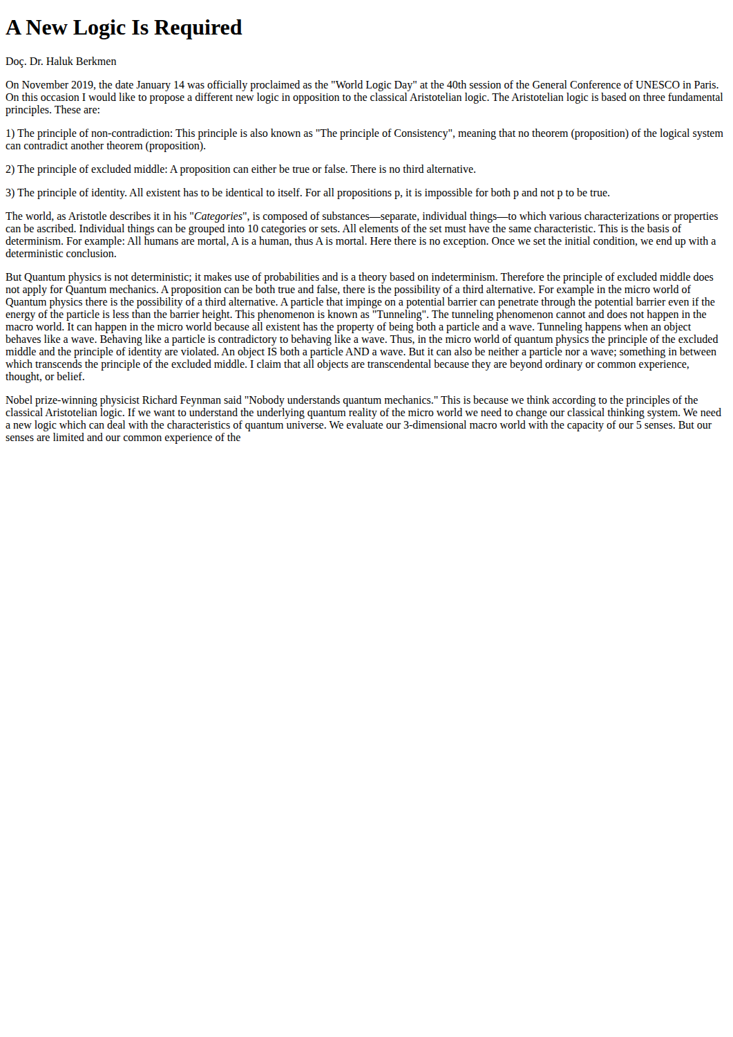A New Logic Is Required
Doç. Dr. Haluk Berkmen
On November 2019, the date January 14 was officially proclaimed as the "World Logic Day" at the 40th session of the General Conference of UNESCO in Paris. On this occasion I would like to propose a different new logic in opposition to the classical Aristotelian logic. The Aristotelian logic is based on three fundamental principles. These are:
1) The principle of non-contradiction: This principle is also known as "The principle of Consistency", meaning that no theorem (proposition) of the logical system can contradict another theorem (proposition).
2) The principle of excluded middle: A proposition can either be true or false. There is no third alternative.
3) The principle of identity. All existent has to be identical to itself. For all propositions p, it is impossible for both p and not p to be true.
The world, as Aristotle describes it in his "Categories", is composed of substances—separate, individual things—to which various characterizations or properties can be ascribed. Individual things can be grouped into 10 categories or sets. All elements of the set must have the same characteristic. This is the basis of determinism. For example: All humans are mortal, A is a human, thus A is mortal. Here there is no exception. Once we set the initial condition, we end up with a deterministic conclusion.
But Quantum physics is not deterministic; it makes use of probabilities and is a theory based on indeterminism. Therefore the principle of excluded middle does not apply for Quantum mechanics. A proposition can be both true and false, there is the possibility of a third alternative. For example in the micro world of Quantum physics there is the possibility of a third alternative. A particle that impinge on a potential barrier can penetrate through the potential barrier even if the energy of the particle is less than the barrier height. This phenomenon is known as "Tunneling". The tunneling phenomenon cannot and does not happen in the macro world. It can happen in the micro world because all existent has the property of being both a particle and a wave. Tunneling happens when an object behaves like a wave. Behaving like a particle is contradictory to behaving like a wave. Thus, in the micro world of quantum physics the principle of the excluded middle and the principle of identity are violated. An object IS both a particle AND a wave. But it can also be neither a particle nor a wave; something in between which transcends the principle of the excluded middle. I claim that all objects are transcendental because they are beyond ordinary or common experience, thought, or belief.
Nobel prize-winning physicist Richard Feynman said "Nobody understands quantum mechanics." This is because we think according to the principles of the classical Aristotelian logic. If we want to understand the underlying quantum reality of the micro world we need to change our classical thinking system. We need a new logic which can deal with the characteristics of quantum universe. We evaluate our 3-dimensional macro world with the capacity of our 5 senses. But our senses are limited and our common experience of the